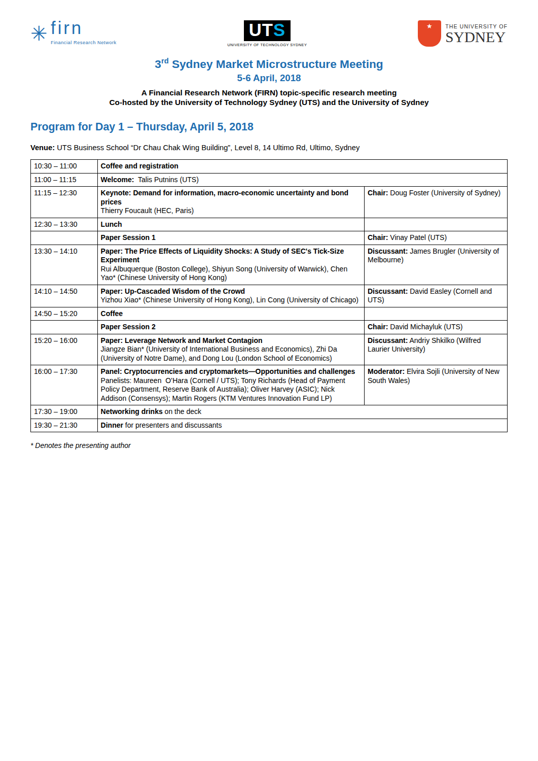✳ firn
Financial Research Network
UTS
UNIVERSITY OF TECHNOLOGY SYDNEY
THE UNIVERSITY OF
SYDNEY
3rd Sydney Market Microstructure Meeting
5-6 April, 2018
A Financial Research Network (FIRN) topic-specific research meeting
Co-hosted by the University of Technology Sydney (UTS) and the University of Sydney
Program for Day 1 – Thursday, April 5, 2018
Venue: UTS Business School “Dr Chau Chak Wing Building”, Level 8, 14 Ultimo Rd, Ultimo, Sydney
| 10:30 – 11:00 | Coffee and registration |
| 11:00 – 11:15 | Welcome: Talis Putnins (UTS) |
| 11:15 – 12:30 | Keynote: Demand for information, macro-economic uncertainty and bond prices Thierry Foucault (HEC, Paris) | Chair: Doug Foster (University of Sydney) |
| 12:30 – 13:30 | Lunch | |
| | Paper Session 1 | Chair: Vinay Patel (UTS) |
| 13:30 – 14:10 | Paper: The Price Effects of Liquidity Shocks: A Study of SEC's Tick-Size Experiment Rui Albuquerque (Boston College), Shiyun Song (University of Warwick), Chen Yao* (Chinese University of Hong Kong) | Discussant: James Brugler (University of Melbourne) |
| 14:10 – 14:50 | Paper: Up-Cascaded Wisdom of the Crowd Yizhou Xiao* (Chinese University of Hong Kong), Lin Cong (University of Chicago) | Discussant: David Easley (Cornell and UTS) |
| 14:50 – 15:20 | Coffee | |
| | Paper Session 2 | Chair: David Michayluk (UTS) |
| 15:20 – 16:00 | Paper: Leverage Network and Market Contagion Jiangze Bian* (University of International Business and Economics), Zhi Da (University of Notre Dame), and Dong Lou (London School of Economics) | Discussant: Andriy Shkilko (Wilfred Laurier University) |
| 16:00 – 17:30 | Panel: Cryptocurrencies and cryptomarkets—Opportunities and challenges Panelists: Maureen O’Hara (Cornell / UTS); Tony Richards (Head of Payment Policy Department, Reserve Bank of Australia); Oliver Harvey (ASIC); Nick Addison (Consensys); Martin Rogers (KTM Ventures Innovation Fund LP) | Moderator: Elvira Sojli (University of New South Wales) |
| 17:30 – 19:00 | Networking drinks on the deck |
| 19:30 – 21:30 | Dinner for presenters and discussants |
* Denotes the presenting author